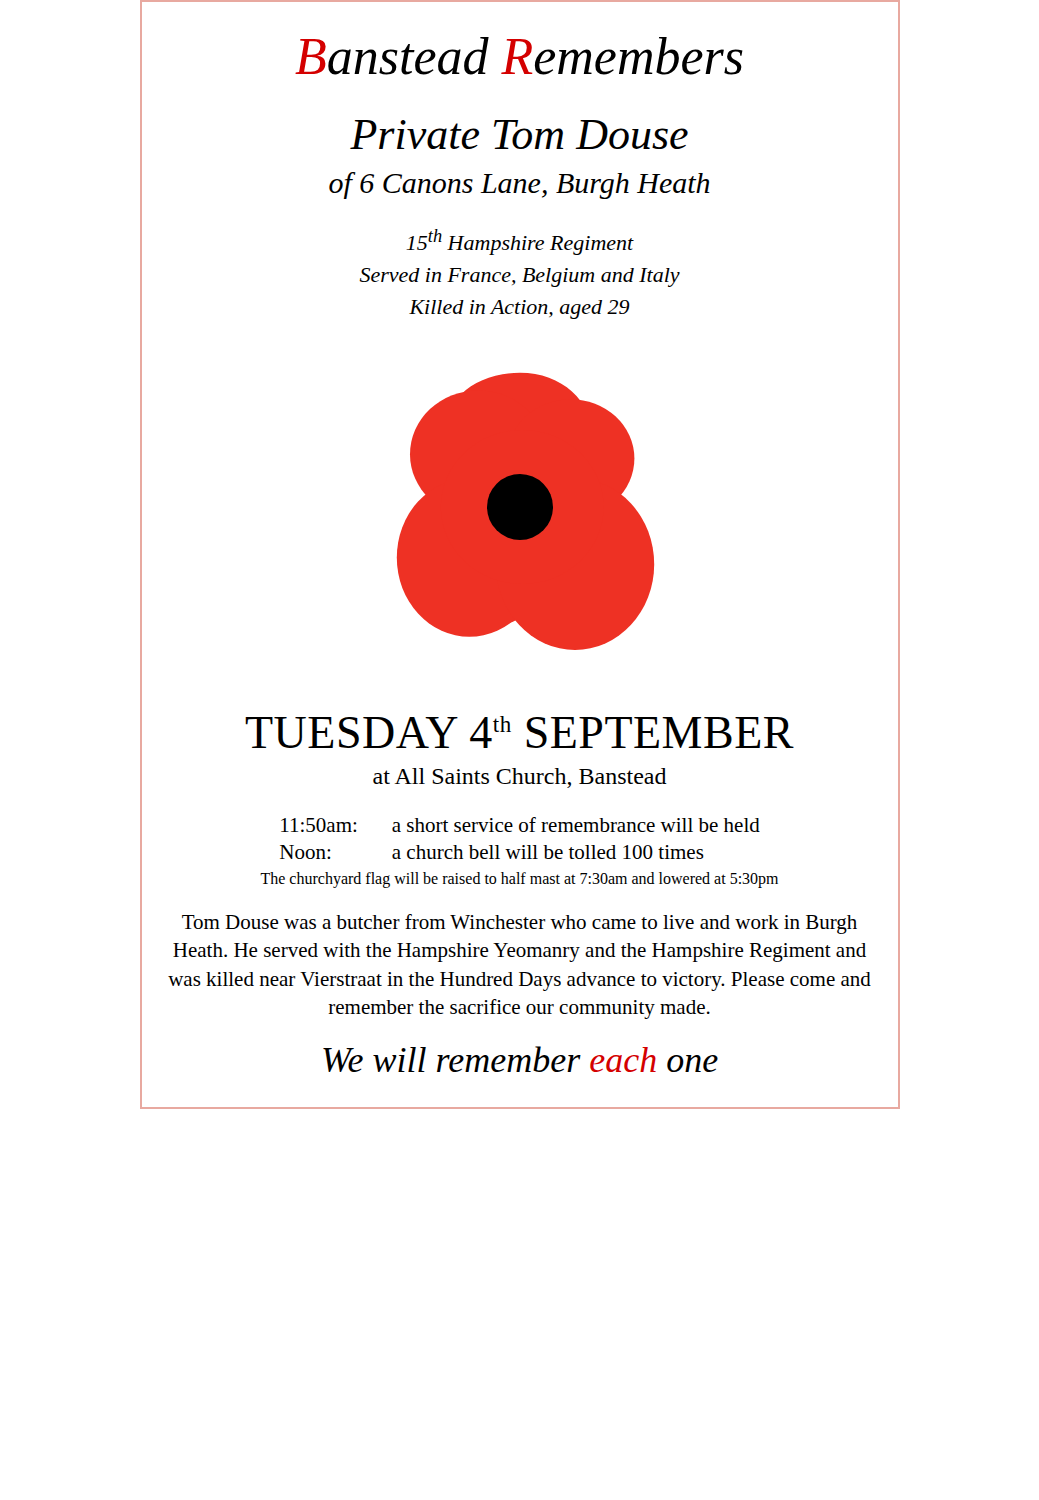Banstead Remembers
Private Tom Douse
of 6 Canons Lane, Burgh Heath
15th Hampshire Regiment
Served in France, Belgium and Italy
Killed in Action, aged 29
TUESDAY 4th SEPTEMBER
at All Saints Church, Banstead
| 11:50am: | a short service of remembrance will be held |
| Noon: | a church bell will be tolled 100 times |
The churchyard flag will be raised to half mast at 7:30am and lowered at 5:30pm
Tom Douse was a butcher from Winchester who came to live and work in Burgh Heath. He served with the Hampshire Yeomanry and the Hampshire Regiment and was killed near Vierstraat in the Hundred Days advance to victory. Please come and remember the sacrifice our community made.
We will remember each one